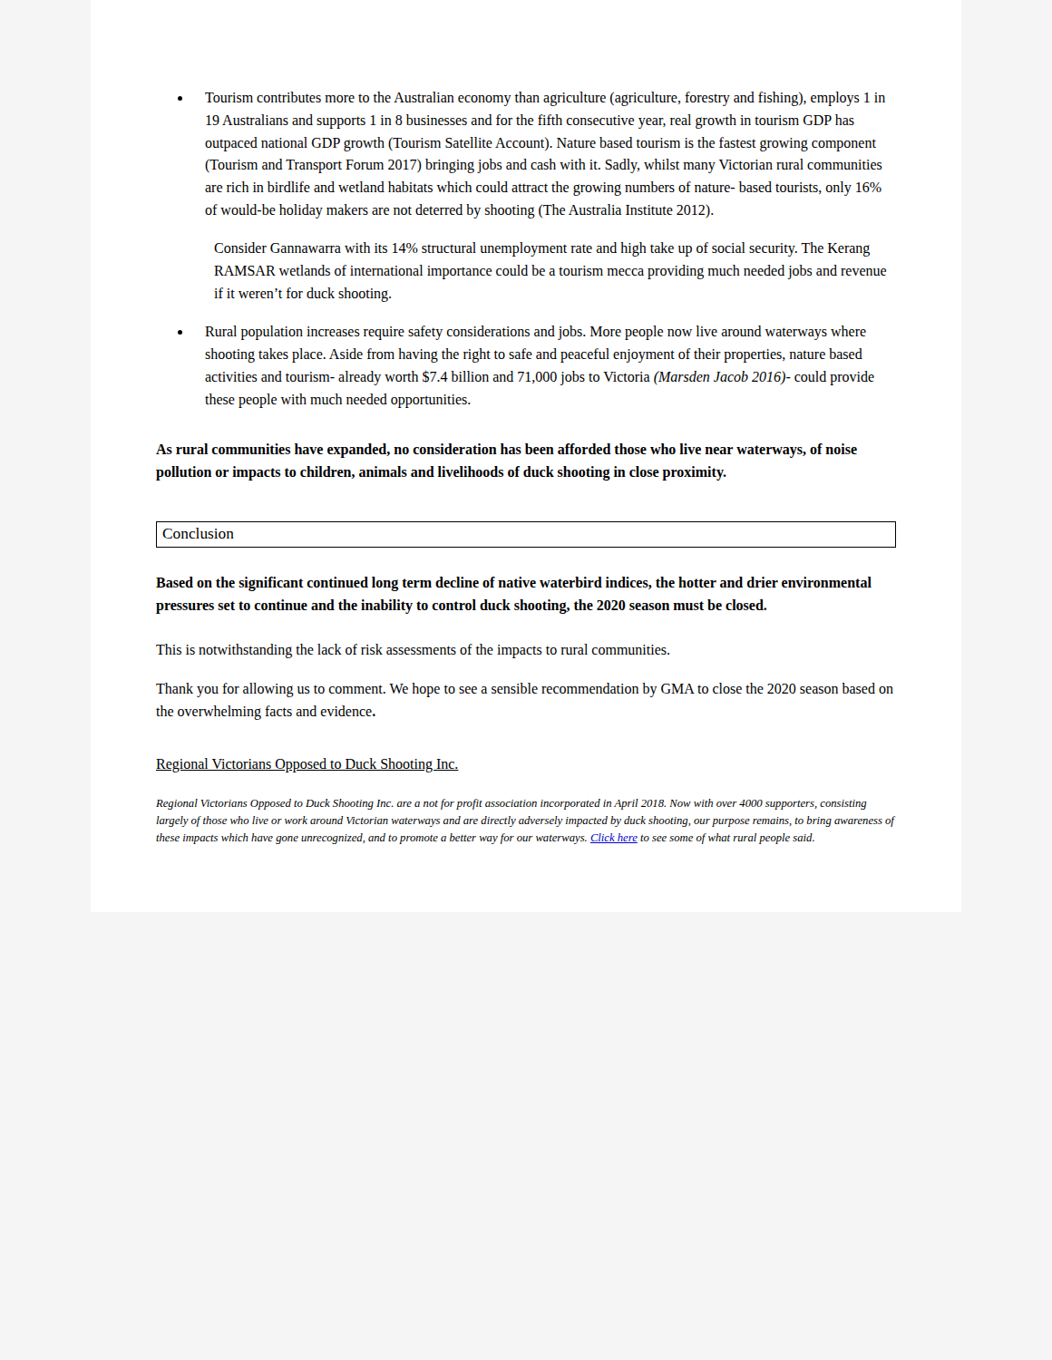Tourism contributes more to the Australian economy than agriculture (agriculture, forestry and fishing), employs 1 in 19 Australians and supports 1 in 8 businesses and for the fifth consecutive year, real growth in tourism GDP has outpaced national GDP growth (Tourism Satellite Account). Nature based tourism is the fastest growing component (Tourism and Transport Forum 2017) bringing jobs and cash with it. Sadly, whilst many Victorian rural communities are rich in birdlife and wetland habitats which could attract the growing numbers of nature- based tourists, only 16% of would-be holiday makers are not deterred by shooting (The Australia Institute 2012).
Consider Gannawarra with its 14% structural unemployment rate and high take up of social security. The Kerang RAMSAR wetlands of international importance could be a tourism mecca providing much needed jobs and revenue if it weren’t for duck shooting.
Rural population increases require safety considerations and jobs. More people now live around waterways where shooting takes place. Aside from having the right to safe and peaceful enjoyment of their properties, nature based activities and tourism- already worth $7.4 billion and 71,000 jobs to Victoria (Marsden Jacob 2016)- could provide these people with much needed opportunities.
As rural communities have expanded, no consideration has been afforded those who live near waterways, of noise pollution or impacts to children, animals and livelihoods of duck shooting in close proximity.
Conclusion
Based on the significant continued long term decline of native waterbird indices, the hotter and drier environmental pressures set to continue and the inability to control duck shooting, the 2020 season must be closed.
This is notwithstanding the lack of risk assessments of the impacts to rural communities.
Thank you for allowing us to comment. We hope to see a sensible recommendation by GMA to close the 2020 season based on the overwhelming facts and evidence.
Regional Victorians Opposed to Duck Shooting Inc.
Regional Victorians Opposed to Duck Shooting Inc. are a not for profit association incorporated in April 2018. Now with over 4000 supporters, consisting largely of those who live or work around Victorian waterways and are directly adversely impacted by duck shooting, our purpose remains, to bring awareness of these impacts which have gone unrecognized, and to promote a better way for our waterways. Click here to see some of what rural people said.